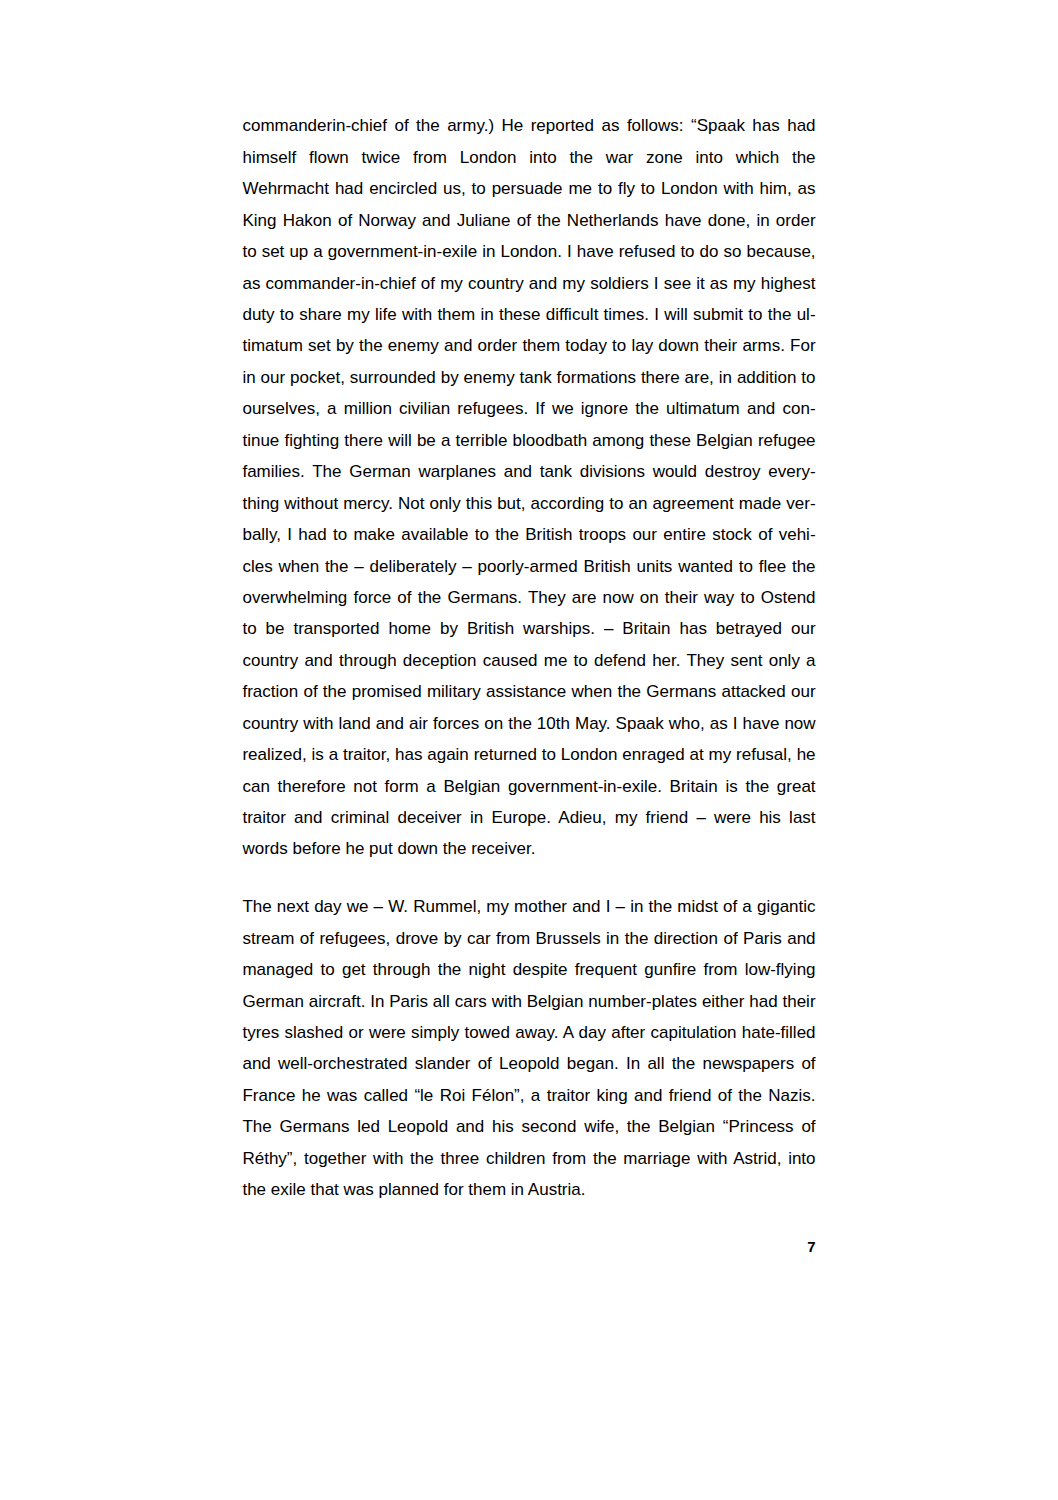commanderin-chief of the army.) He reported as follows: “Spaak has had himself flown twice from London into the war zone into which the Wehrmacht had encircled us, to persuade me to fly to London with him, as King Hakon of Norway and Juliane of the Netherlands have done, in order to set up a government-in-exile in London. I have refused to do so because, as commander-in-chief of my country and my soldiers I see it as my highest duty to share my life with them in these difficult times. I will submit to the ultimatum set by the enemy and order them today to lay down their arms. For in our pocket, surrounded by enemy tank formations there are, in addition to ourselves, a million civilian refugees. If we ignore the ultimatum and continue fighting there will be a terrible bloodbath among these Belgian refugee families. The German warplanes and tank divisions would destroy everything without mercy. Not only this but, according to an agreement made verbally, I had to make available to the British troops our entire stock of vehicles when the – deliberately – poorly-armed British units wanted to flee the overwhelming force of the Germans. They are now on their way to Ostend to be transported home by British warships. – Britain has betrayed our country and through deception caused me to defend her. They sent only a fraction of the promised military assistance when the Germans attacked our country with land and air forces on the 10th May. Spaak who, as I have now realized, is a traitor, has again returned to London enraged at my refusal, he can therefore not form a Belgian government-in-exile. Britain is the great traitor and criminal deceiver in Europe. Adieu, my friend – were his last words before he put down the receiver.
The next day we – W. Rummel, my mother and I – in the midst of a gigantic stream of refugees, drove by car from Brussels in the direction of Paris and managed to get through the night despite frequent gunfire from low-flying German aircraft. In Paris all cars with Belgian number-plates either had their tyres slashed or were simply towed away. A day after capitulation hate-filled and well-orchestrated slander of Leopold began. In all the newspapers of France he was called “le Roi Félon”, a traitor king and friend of the Nazis. The Germans led Leopold and his second wife, the Belgian “Princess of Réthy”, together with the three children from the marriage with Astrid, into the exile that was planned for them in Austria.
7